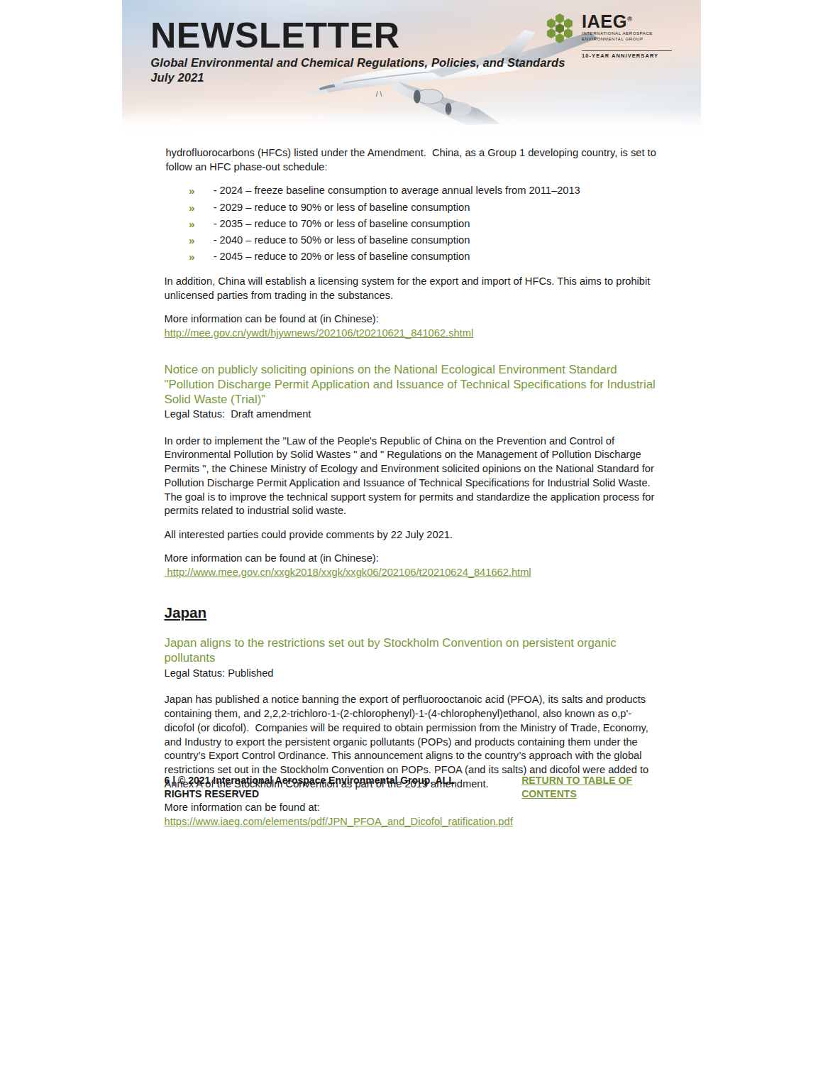NEWSLETTER
Global Environmental and Chemical Regulations, Policies, and Standards
July 2021
IAEG®
International Aerospace
Environmental Group
10-Year Anniversary
hydrofluorocarbons (HFCs) listed under the Amendment. China, as a Group 1 developing country, is set to follow an HFC phase-out schedule:
- 2024 – freeze baseline consumption to average annual levels from 2011–2013
- 2029 – reduce to 90% or less of baseline consumption
- 2035 – reduce to 70% or less of baseline consumption
- 2040 – reduce to 50% or less of baseline consumption
- 2045 – reduce to 20% or less of baseline consumption
In addition, China will establish a licensing system for the export and import of HFCs. This aims to prohibit unlicensed parties from trading in the substances.
More information can be found at (in Chinese):
http://mee.gov.cn/ywdt/hjywnews/202106/t20210621_841062.shtml
Notice on publicly soliciting opinions on the National Ecological Environment Standard "Pollution Discharge Permit Application and Issuance of Technical Specifications for Industrial Solid Waste (Trial)”
Legal Status: Draft amendment
In order to implement the "Law of the People's Republic of China on the Prevention and Control of Environmental Pollution by Solid Wastes " and " Regulations on the Management of Pollution Discharge Permits ", the Chinese Ministry of Ecology and Environment solicited opinions on the National Standard for Pollution Discharge Permit Application and Issuance of Technical Specifications for Industrial Solid Waste. The goal is to improve the technical support system for permits and standardize the application process for permits related to industrial solid waste.
All interested parties could provide comments by 22 July 2021.
More information can be found at (in Chinese):
http://www.mee.gov.cn/xxgk2018/xxgk/xxgk06/202106/t20210624_841662.html
Japan
Japan aligns to the restrictions set out by Stockholm Convention on persistent organic pollutants
Legal Status: Published
Japan has published a notice banning the export of perfluorooctanoic acid (PFOA), its salts and products containing them, and 2,2,2-trichloro-1-(2-chlorophenyl)-1-(4-chlorophenyl)ethanol, also known as o,p'-dicofol (or dicofol). Companies will be required to obtain permission from the Ministry of Trade, Economy, and Industry to export the persistent organic pollutants (POPs) and products containing them under the country’s Export Control Ordinance. This announcement aligns to the country’s approach with the global restrictions set out in the Stockholm Convention on POPs. PFOA (and its salts) and dicofol were added to Annex A of the Stockholm Convention as part of the 2019 amendment.
More information can be found at:
https://www.iaeg.com/elements/pdf/JPN_PFOA_and_Dicofol_ratification.pdf
6 | © 2021 International Aerospace Environmental Group. ALL RIGHTS RESERVED
RETURN TO TABLE OF CONTENTS